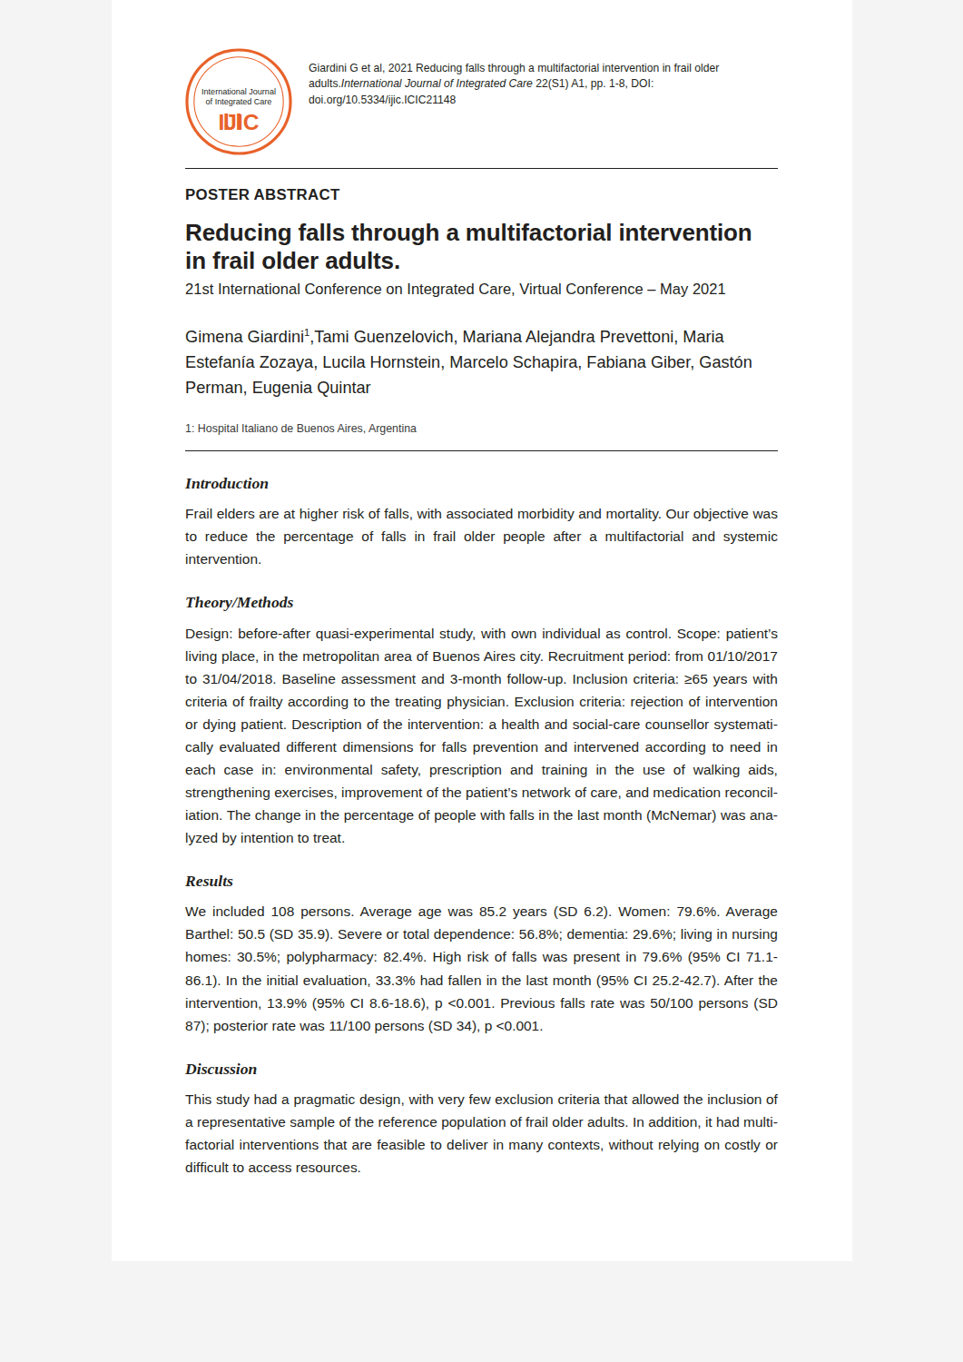International Journal of Integrated Care I I IJIC
Giardini G et al, 2021 Reducing falls through a multifactorial intervention in frail older adults.International Journal of Integrated Care 22(S1) A1, pp. 1-8, DOI: doi.org/10.5334/ijic.ICIC21148
POSTER ABSTRACT
Reducing falls through a multifactorial intervention in frail older adults.
21st International Conference on Integrated Care, Virtual Conference – May 2021
Gimena Giardini1,Tami Guenzelovich, Mariana Alejandra Prevettoni, Maria Estefanía Zozaya, Lucila Hornstein, Marcelo Schapira, Fabiana Giber, Gastón Perman, Eugenia Quintar
1: Hospital Italiano de Buenos Aires, Argentina
Introduction
Frail elders are at higher risk of falls, with associated morbidity and mortality. Our objective was to reduce the percentage of falls in frail older people after a multifactorial and systemic intervention.
Theory/Methods
Design: before-after quasi-experimental study, with own individual as control. Scope: patient’s living place, in the metropolitan area of Buenos Aires city. Recruitment period: from 01/10/2017 to 31/04/2018. Baseline assessment and 3-month follow-up. Inclusion criteria: ≥65 years with criteria of frailty according to the treating physician. Exclusion criteria: rejection of intervention or dying patient. Description of the intervention: a health and social-care counsellor systematically evaluated different dimensions for falls prevention and intervened according to need in each case in: environmental safety, prescription and training in the use of walking aids, strengthening exercises, improvement of the patient’s network of care, and medication reconciliation. The change in the percentage of people with falls in the last month (McNemar) was analyzed by intention to treat.
Results
We included 108 persons. Average age was 85.2 years (SD 6.2). Women: 79.6%. Average Barthel: 50.5 (SD 35.9). Severe or total dependence: 56.8%; dementia: 29.6%; living in nursing homes: 30.5%; polypharmacy: 82.4%. High risk of falls was present in 79.6% (95% CI 71.1-86.1). In the initial evaluation, 33.3% had fallen in the last month (95% CI 25.2-42.7). After the intervention, 13.9% (95% CI 8.6-18.6), p <0.001. Previous falls rate was 50/100 persons (SD 87); posterior rate was 11/100 persons (SD 34), p <0.001.
Discussion
This study had a pragmatic design, with very few exclusion criteria that allowed the inclusion of a representative sample of the reference population of frail older adults. In addition, it had multifactorial interventions that are feasible to deliver in many contexts, without relying on costly or difficult to access resources.